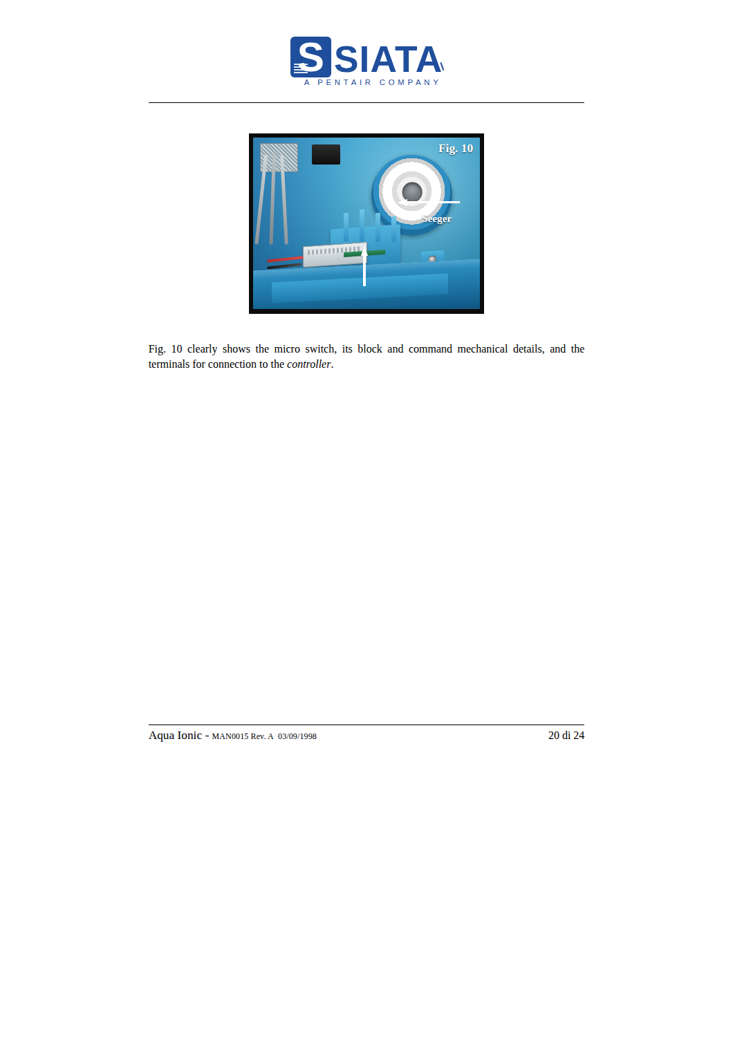S
SIATA
A PENTAIR COMPANY
Fig. 10
Seeger
Fig. 10 clearly shows the micro switch, its block and command mechanical details, and the terminals for connection to the controller.
Aqua Ionic - MAN0015 Rev. A 03/09/1998
20 di 24